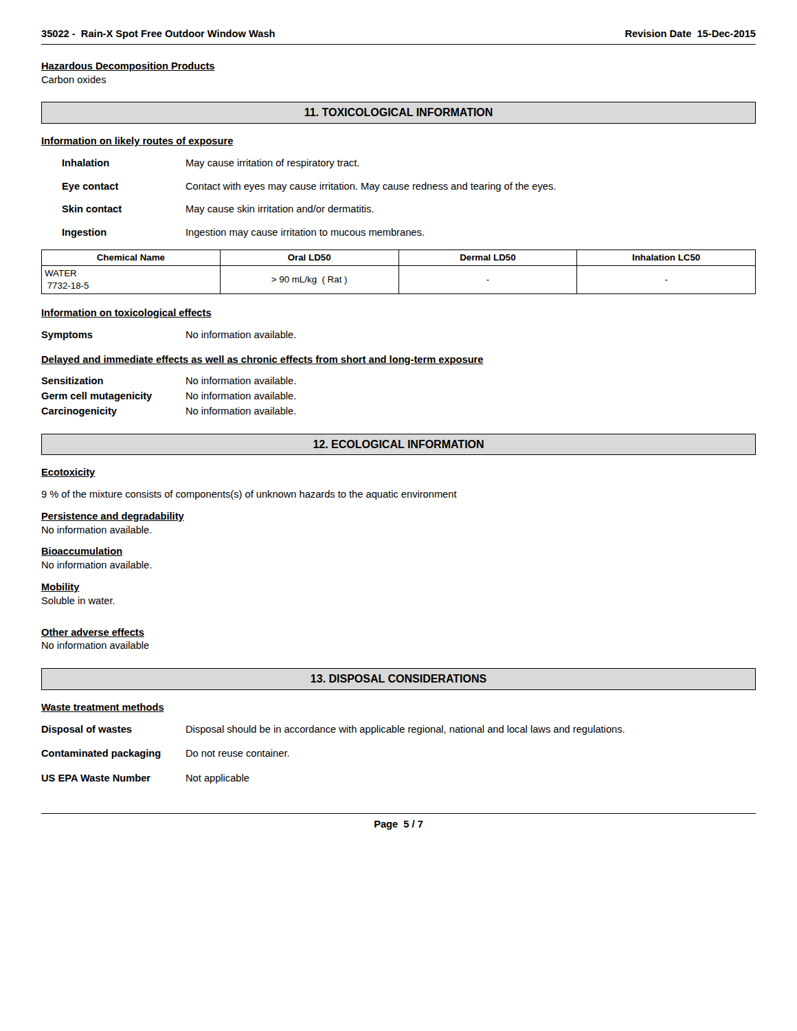35022 - Rain-X Spot Free Outdoor Window Wash
Revision Date 15-Dec-2015
Hazardous Decomposition Products
Carbon oxides
11. TOXICOLOGICAL INFORMATION
Information on likely routes of exposure
Inhalation
May cause irritation of respiratory tract.
Eye contact
Contact with eyes may cause irritation. May cause redness and tearing of the eyes.
Skin contact
May cause skin irritation and/or dermatitis.
Ingestion
Ingestion may cause irritation to mucous membranes.
| Chemical Name | Oral LD50 | Dermal LD50 | Inhalation LC50 |
| --- | --- | --- | --- |
| WATER 7732-18-5 | > 90 mL/kg ( Rat ) | - | - |
Information on toxicological effects
Symptoms
No information available.
Delayed and immediate effects as well as chronic effects from short and long-term exposure
Sensitization
No information available.
Germ cell mutagenicity
No information available.
Carcinogenicity
No information available.
12. ECOLOGICAL INFORMATION
Ecotoxicity
9 % of the mixture consists of components(s) of unknown hazards to the aquatic environment
Persistence and degradability
No information available.
Bioaccumulation
No information available.
Mobility
Soluble in water.
Other adverse effects
No information available
13. DISPOSAL CONSIDERATIONS
Waste treatment methods
Disposal of wastes
Disposal should be in accordance with applicable regional, national and local laws and regulations.
Contaminated packaging
Do not reuse container.
US EPA Waste Number
Not applicable
Page 5 / 7